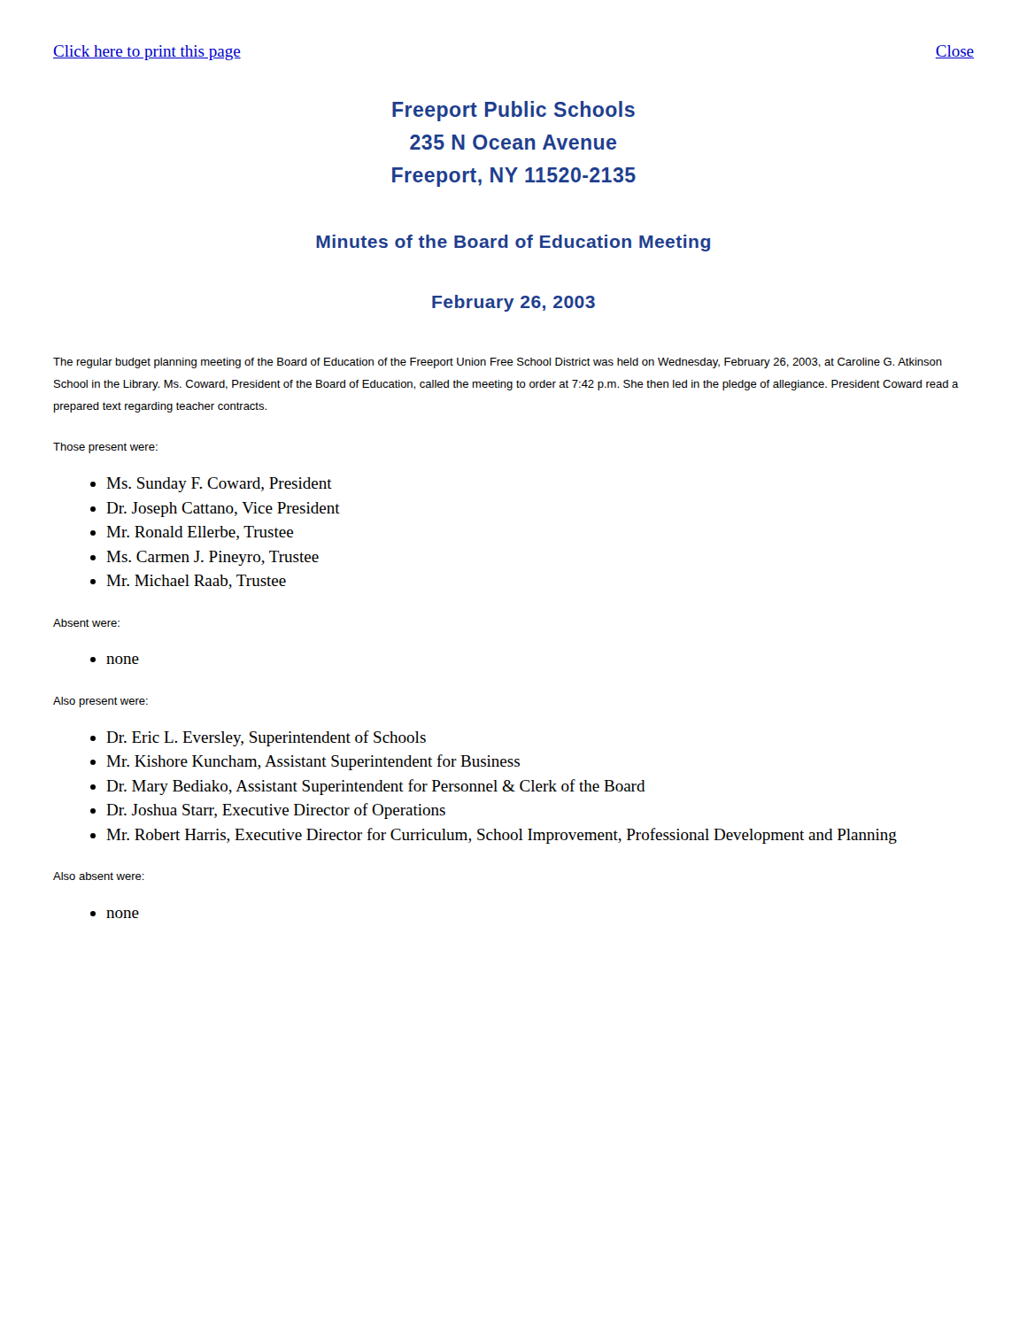Click here to print this page Close
Freeport Public Schools
235 N Ocean Avenue
Freeport, NY 11520-2135
Minutes of the Board of Education Meeting
February 26, 2003
The regular budget planning meeting of the Board of Education of the Freeport Union Free School District was held on Wednesday, February 26, 2003, at Caroline G. Atkinson School in the Library. Ms. Coward, President of the Board of Education, called the meeting to order at 7:42 p.m. She then led in the pledge of allegiance. President Coward read a prepared text regarding teacher contracts.
Those present were:
Ms. Sunday F. Coward, President
Dr. Joseph Cattano, Vice President
Mr. Ronald Ellerbe, Trustee
Ms. Carmen J. Pineyro, Trustee
Mr. Michael Raab, Trustee
Absent were:
none
Also present were:
Dr. Eric L. Eversley, Superintendent of Schools
Mr. Kishore Kuncham, Assistant Superintendent for Business
Dr. Mary Bediako, Assistant Superintendent for Personnel & Clerk of the Board
Dr. Joshua Starr, Executive Director of Operations
Mr. Robert Harris, Executive Director for Curriculum, School Improvement, Professional Development and Planning
Also absent were:
none